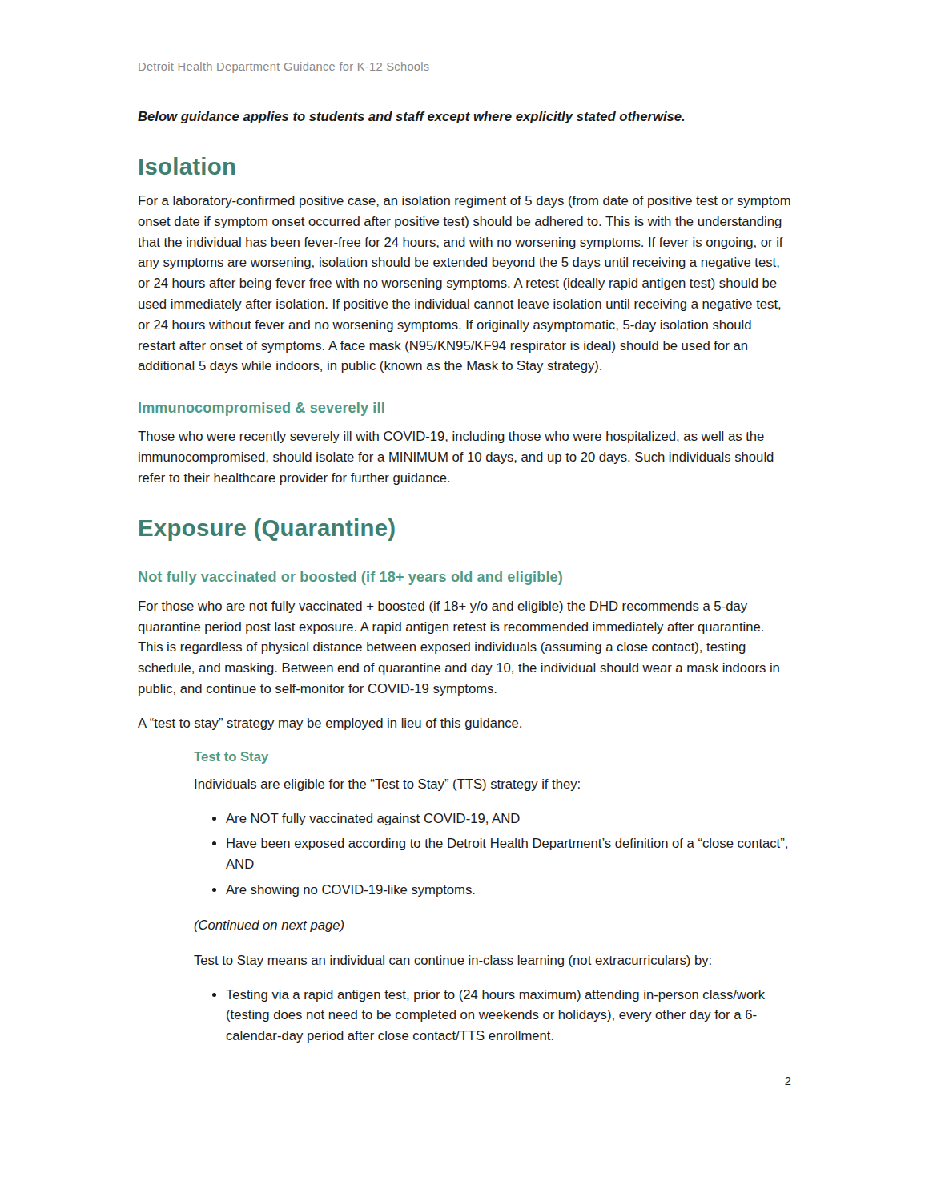Detroit Health Department Guidance for K-12 Schools
Below guidance applies to students and staff except where explicitly stated otherwise.
Isolation
For a laboratory-confirmed positive case, an isolation regiment of 5 days (from date of positive test or symptom onset date if symptom onset occurred after positive test) should be adhered to. This is with the understanding that the individual has been fever-free for 24 hours, and with no worsening symptoms. If fever is ongoing, or if any symptoms are worsening, isolation should be extended beyond the 5 days until receiving a negative test, or 24 hours after being fever free with no worsening symptoms. A retest (ideally rapid antigen test) should be used immediately after isolation. If positive the individual cannot leave isolation until receiving a negative test, or 24 hours without fever and no worsening symptoms. If originally asymptomatic, 5-day isolation should restart after onset of symptoms. A face mask (N95/KN95/KF94 respirator is ideal) should be used for an additional 5 days while indoors, in public (known as the Mask to Stay strategy).
Immunocompromised & severely ill
Those who were recently severely ill with COVID-19, including those who were hospitalized, as well as the immunocompromised, should isolate for a MINIMUM of 10 days, and up to 20 days. Such individuals should refer to their healthcare provider for further guidance.
Exposure (Quarantine)
Not fully vaccinated or boosted (if 18+ years old and eligible)
For those who are not fully vaccinated + boosted (if 18+ y/o and eligible) the DHD recommends a 5-day quarantine period post last exposure. A rapid antigen retest is recommended immediately after quarantine. This is regardless of physical distance between exposed individuals (assuming a close contact), testing schedule, and masking. Between end of quarantine and day 10, the individual should wear a mask indoors in public, and continue to self-monitor for COVID-19 symptoms.
A “test to stay” strategy may be employed in lieu of this guidance.
Test to Stay
Individuals are eligible for the “Test to Stay” (TTS) strategy if they:
Are NOT fully vaccinated against COVID-19, AND
Have been exposed according to the Detroit Health Department’s definition of a “close contact”, AND
Are showing no COVID-19-like symptoms.
(Continued on next page)
Test to Stay means an individual can continue in-class learning (not extracurriculars) by:
Testing via a rapid antigen test, prior to (24 hours maximum) attending in-person class/work (testing does not need to be completed on weekends or holidays), every other day for a 6-calendar-day period after close contact/TTS enrollment.
2